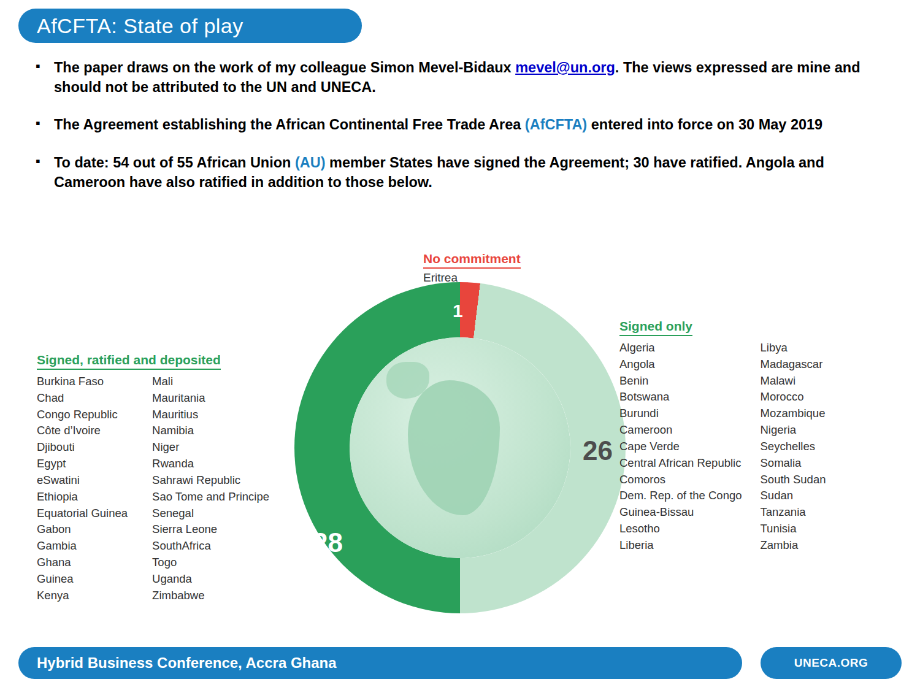AfCFTA: State of play
The paper draws on the work of my colleague Simon Mevel-Bidaux mevel@un.org. The views expressed are mine and should not be attributed to the UN and UNECA.
The Agreement establishing the African Continental Free Trade Area (AfCFTA) entered into force on 30 May 2019
To date: 54 out of 55 African Union (AU) member States have signed the Agreement; 30 have ratified. Angola and Cameroon have also ratified in addition to those below.
No commitment
Eritrea
1
28
26
Signed, ratified and deposited
Burkina Faso
Chad
Congo Republic
Côte d’Ivoire
Djibouti
Egypt
eSwatini
Ethiopia
Equatorial Guinea
Gabon
Gambia
Ghana
Guinea
Kenya
Mali
Mauritania
Mauritius
Namibia
Niger
Rwanda
Sahrawi Republic
Sao Tome and Principe
Senegal
Sierra Leone
SouthAfrica
Togo
Uganda
Zimbabwe
Signed only
Algeria
Angola
Benin
Botswana
Burundi
Cameroon
Cape Verde
Central African Republic
Comoros
Dem. Rep. of the Congo
Guinea-Bissau
Lesotho
Liberia
Libya
Madagascar
Malawi
Morocco
Mozambique
Nigeria
Seychelles
Somalia
South Sudan
Sudan
Tanzania
Tunisia
Zambia
Hybrid Business Conference, Accra Ghana
UNECA.ORG